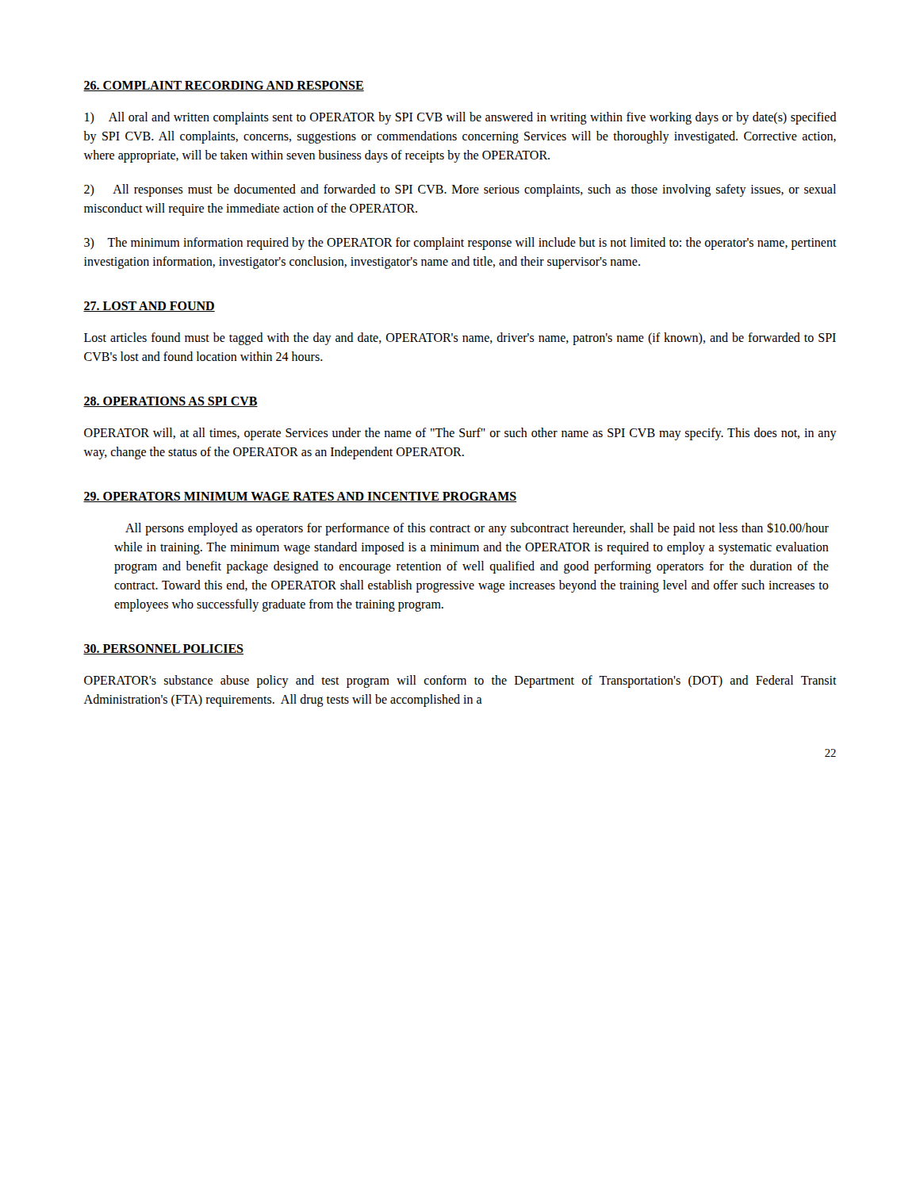26. COMPLAINT RECORDING AND RESPONSE
1) All oral and written complaints sent to OPERATOR by SPI CVB will be answered in writing within five working days or by date(s) specified by SPI CVB. All complaints, concerns, suggestions or commendations concerning Services will be thoroughly investigated. Corrective action, where appropriate, will be taken within seven business days of receipts by the OPERATOR.
2) All responses must be documented and forwarded to SPI CVB. More serious complaints, such as those involving safety issues, or sexual misconduct will require the immediate action of the OPERATOR.
3) The minimum information required by the OPERATOR for complaint response will include but is not limited to: the operator's name, pertinent investigation information, investigator's conclusion, investigator's name and title, and their supervisor's name.
27. LOST AND FOUND
Lost articles found must be tagged with the day and date, OPERATOR's name, driver's name, patron's name (if known), and be forwarded to SPI CVB's lost and found location within 24 hours.
28. OPERATIONS AS SPI CVB
OPERATOR will, at all times, operate Services under the name of "The Surf" or such other name as SPI CVB may specify. This does not, in any way, change the status of the OPERATOR as an Independent OPERATOR.
29. OPERATORS MINIMUM WAGE RATES AND INCENTIVE PROGRAMS
All persons employed as operators for performance of this contract or any subcontract hereunder, shall be paid not less than $10.00/hour while in training. The minimum wage standard imposed is a minimum and the OPERATOR is required to employ a systematic evaluation program and benefit package designed to encourage retention of well qualified and good performing operators for the duration of the contract. Toward this end, the OPERATOR shall establish progressive wage increases beyond the training level and offer such increases to employees who successfully graduate from the training program.
30. PERSONNEL POLICIES
OPERATOR's substance abuse policy and test program will conform to the Department of Transportation's (DOT) and Federal Transit Administration's (FTA) requirements. All drug tests will be accomplished in a
22